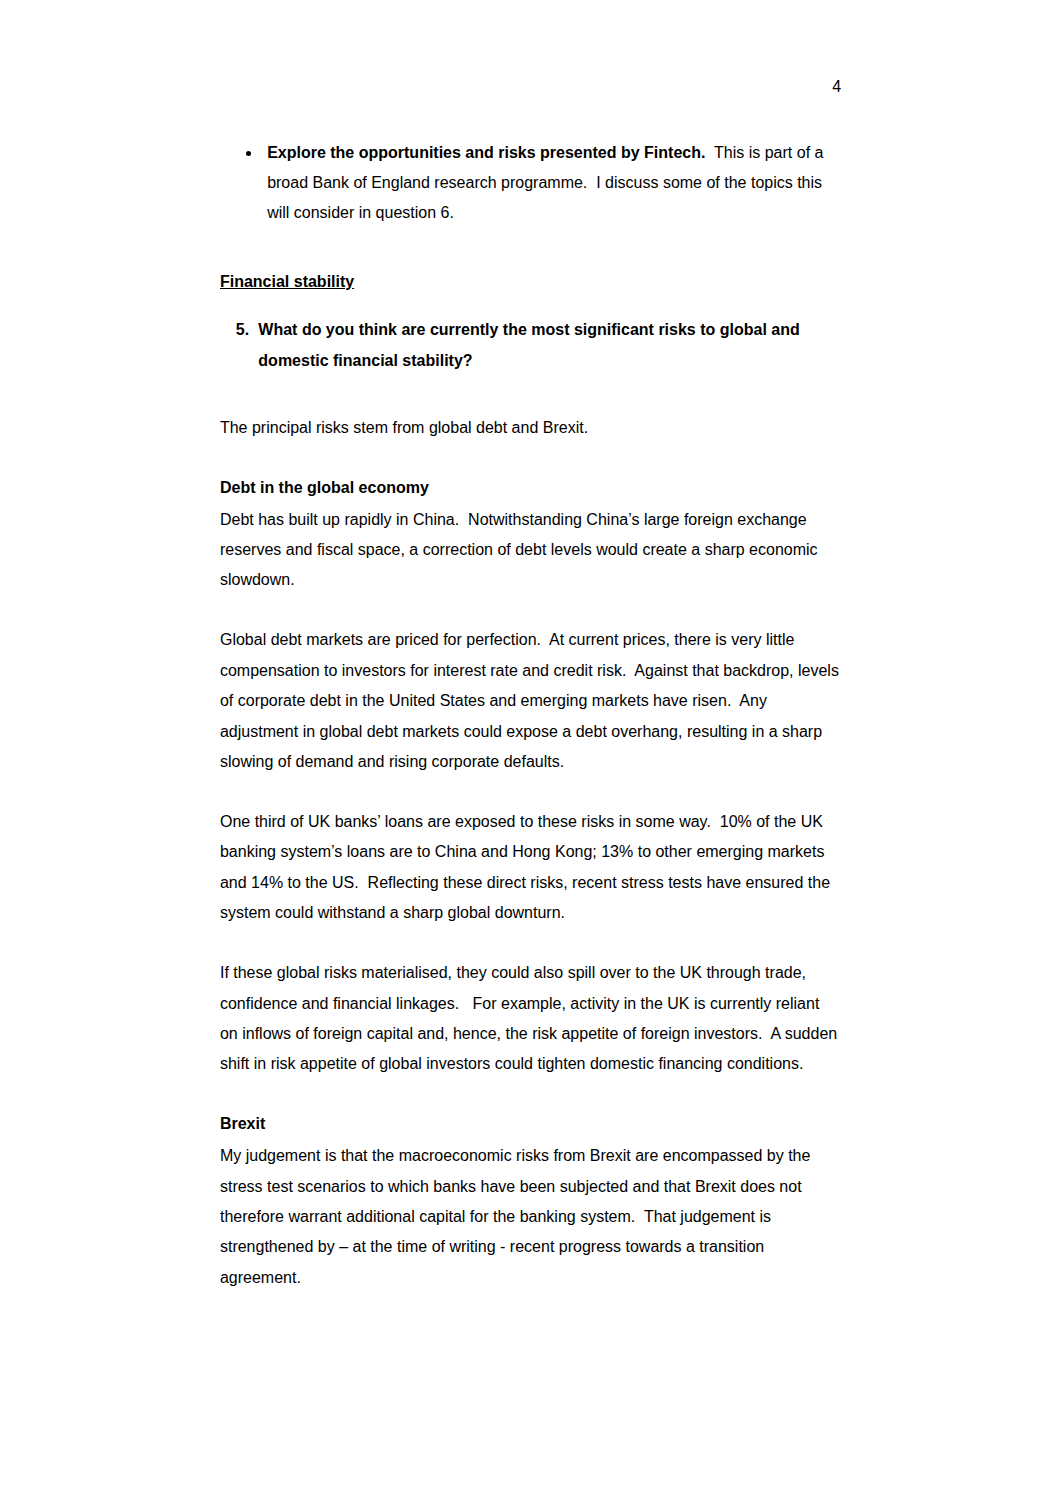4
Explore the opportunities and risks presented by Fintech. This is part of a broad Bank of England research programme. I discuss some of the topics this will consider in question 6.
Financial stability
What do you think are currently the most significant risks to global and domestic financial stability?
The principal risks stem from global debt and Brexit.
Debt in the global economy
Debt has built up rapidly in China. Notwithstanding China’s large foreign exchange reserves and fiscal space, a correction of debt levels would create a sharp economic slowdown.
Global debt markets are priced for perfection. At current prices, there is very little compensation to investors for interest rate and credit risk. Against that backdrop, levels of corporate debt in the United States and emerging markets have risen. Any adjustment in global debt markets could expose a debt overhang, resulting in a sharp slowing of demand and rising corporate defaults.
One third of UK banks’ loans are exposed to these risks in some way. 10% of the UK banking system’s loans are to China and Hong Kong; 13% to other emerging markets and 14% to the US. Reflecting these direct risks, recent stress tests have ensured the system could withstand a sharp global downturn.
If these global risks materialised, they could also spill over to the UK through trade, confidence and financial linkages. For example, activity in the UK is currently reliant on inflows of foreign capital and, hence, the risk appetite of foreign investors. A sudden shift in risk appetite of global investors could tighten domestic financing conditions.
Brexit
My judgement is that the macroeconomic risks from Brexit are encompassed by the stress test scenarios to which banks have been subjected and that Brexit does not therefore warrant additional capital for the banking system. That judgement is strengthened by – at the time of writing - recent progress towards a transition agreement.